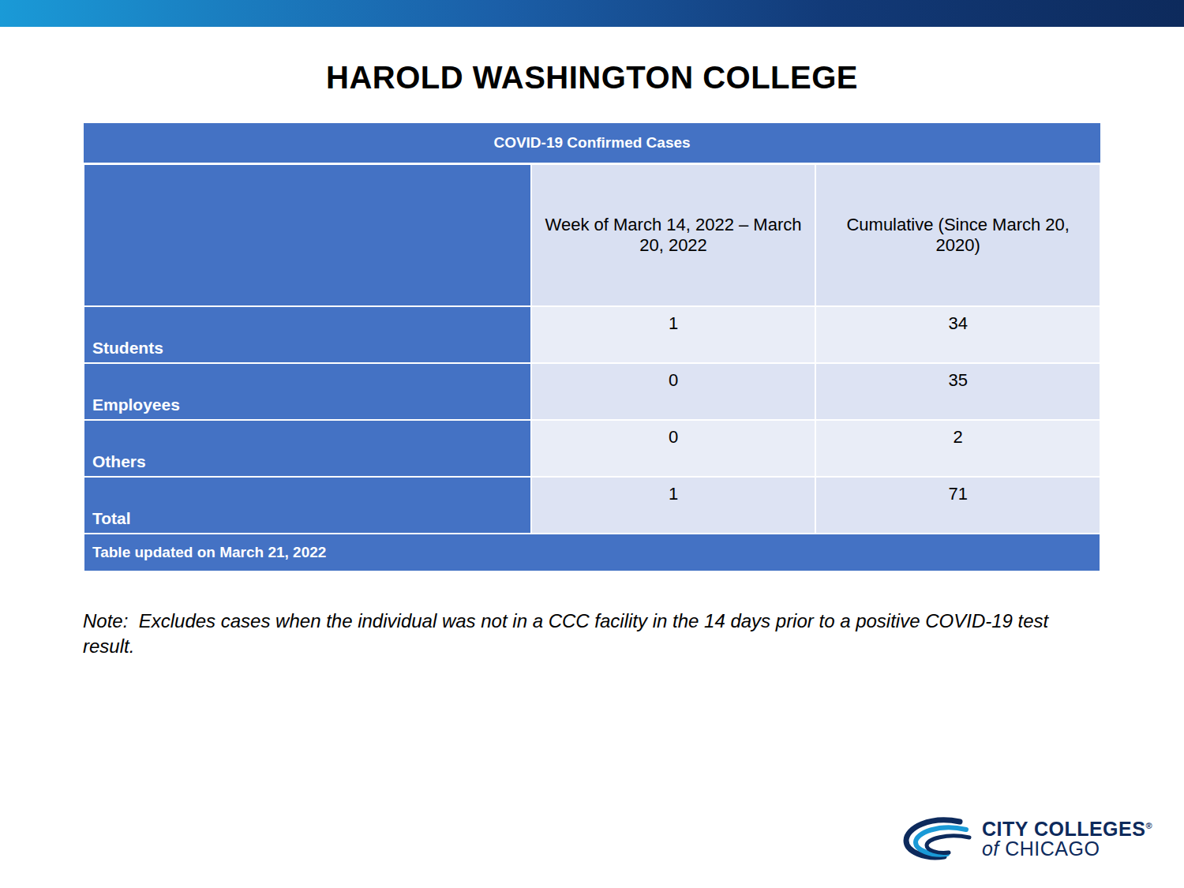HAROLD WASHINGTON COLLEGE
COVID-19 Confirmed Cases
| | Week of March 14, 2022 – March 20, 2022 | Cumulative (Since March 20, 2020) |
| --- | --- | --- |
| Students | 1 | 34 |
| Employees | 0 | 35 |
| Others | 0 | 2 |
| Total | 1 | 71 |
| Table updated on March 21, 2022 |
Note: Excludes cases when the individual was not in a CCC facility in the 14 days prior to a positive COVID-19 test result.
CITY COLLEGES®
of CHICAGO